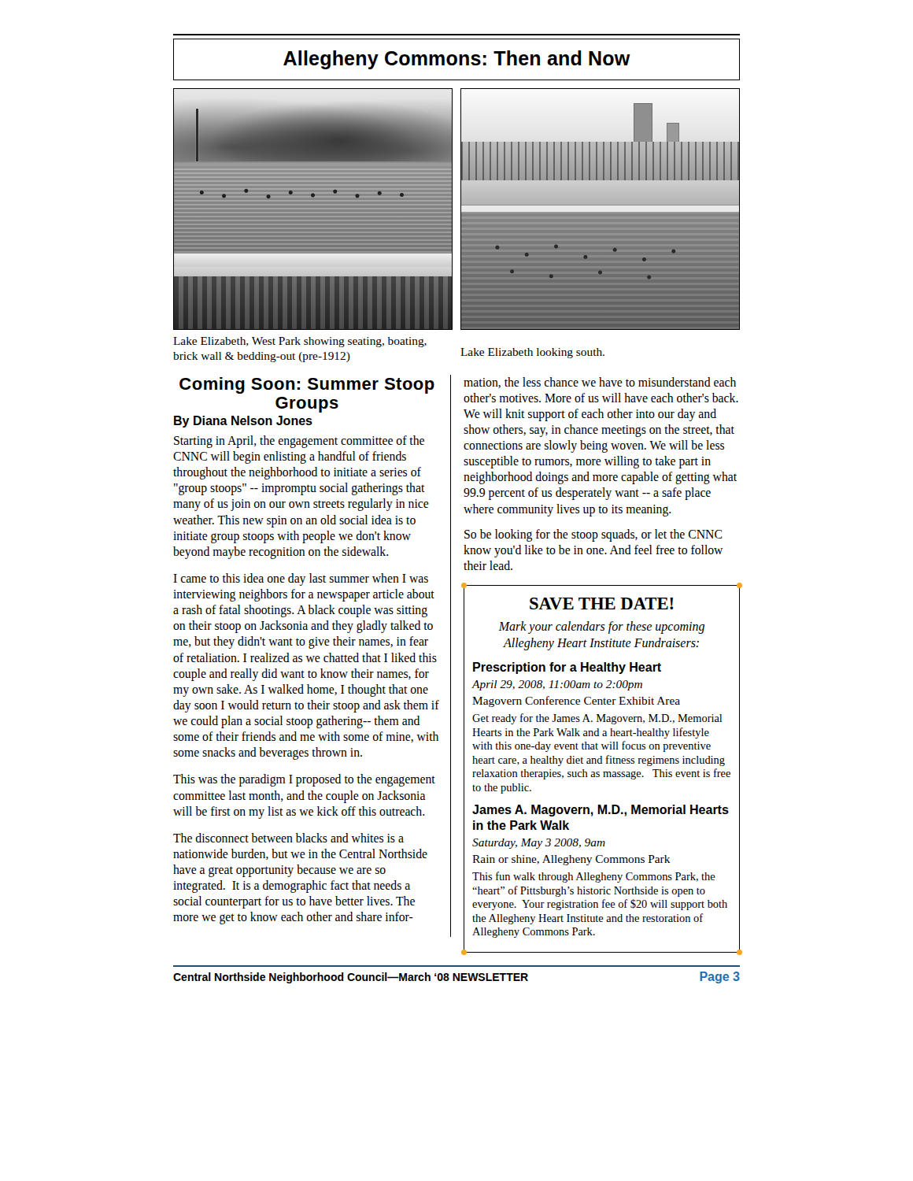Allegheny Commons: Then and Now
Lake Elizabeth, West Park showing seating, boating, brick wall & bedding-out (pre-1912)
Lake Elizabeth looking south.
Coming Soon: Summer Stoop Groups
By Diana Nelson Jones
Starting in April, the engagement committee of the CNNC will begin enlisting a handful of friends throughout the neighborhood to initiate a series of "group stoops" -- impromptu social gatherings that many of us join on our own streets regularly in nice weather. This new spin on an old social idea is to initiate group stoops with people we don't know beyond maybe recognition on the sidewalk.
I came to this idea one day last summer when I was interviewing neighbors for a newspaper article about a rash of fatal shootings. A black couple was sitting on their stoop on Jacksonia and they gladly talked to me, but they didn't want to give their names, in fear of retaliation. I realized as we chatted that I liked this couple and really did want to know their names, for my own sake. As I walked home, I thought that one day soon I would return to their stoop and ask them if we could plan a social stoop gathering-- them and some of their friends and me with some of mine, with some snacks and beverages thrown in.
This was the paradigm I proposed to the engagement committee last month, and the couple on Jacksonia will be first on my list as we kick off this outreach.
The disconnect between blacks and whites is a nationwide burden, but we in the Central Northside have a great opportunity because we are so integrated. It is a demographic fact that needs a social counterpart for us to have better lives. The more we get to know each other and share infor-
mation, the less chance we have to misunderstand each other's motives. More of us will have each other's back. We will knit support of each other into our day and show others, say, in chance meetings on the street, that connections are slowly being woven. We will be less susceptible to rumors, more willing to take part in neighborhood doings and more capable of getting what 99.9 percent of us desperately want -- a safe place where community lives up to its meaning.
So be looking for the stoop squads, or let the CNNC know you'd like to be in one. And feel free to follow their lead.
SAVE THE DATE!
Mark your calendars for these upcoming
Allegheny Heart Institute Fundraisers:
Prescription for a Healthy Heart
April 29, 2008, 11:00am to 2:00pm
Magovern Conference Center Exhibit Area
Get ready for the James A. Magovern, M.D., Memorial Hearts in the Park Walk and a heart-healthy lifestyle with this one-day event that will focus on preventive heart care, a healthy diet and fitness regimens including relaxation therapies, such as massage. This event is free to the public.
James A. Magovern, M.D., Memorial Hearts in the Park Walk
Saturday, May 3 2008, 9am
Rain or shine, Allegheny Commons Park
This fun walk through Allegheny Commons Park, the “heart” of Pittsburgh’s historic Northside is open to everyone. Your registration fee of $20 will support both the Allegheny Heart Institute and the restoration of Allegheny Commons Park.
Central Northside Neighborhood Council—March ‘08 NEWSLETTER
Page 3